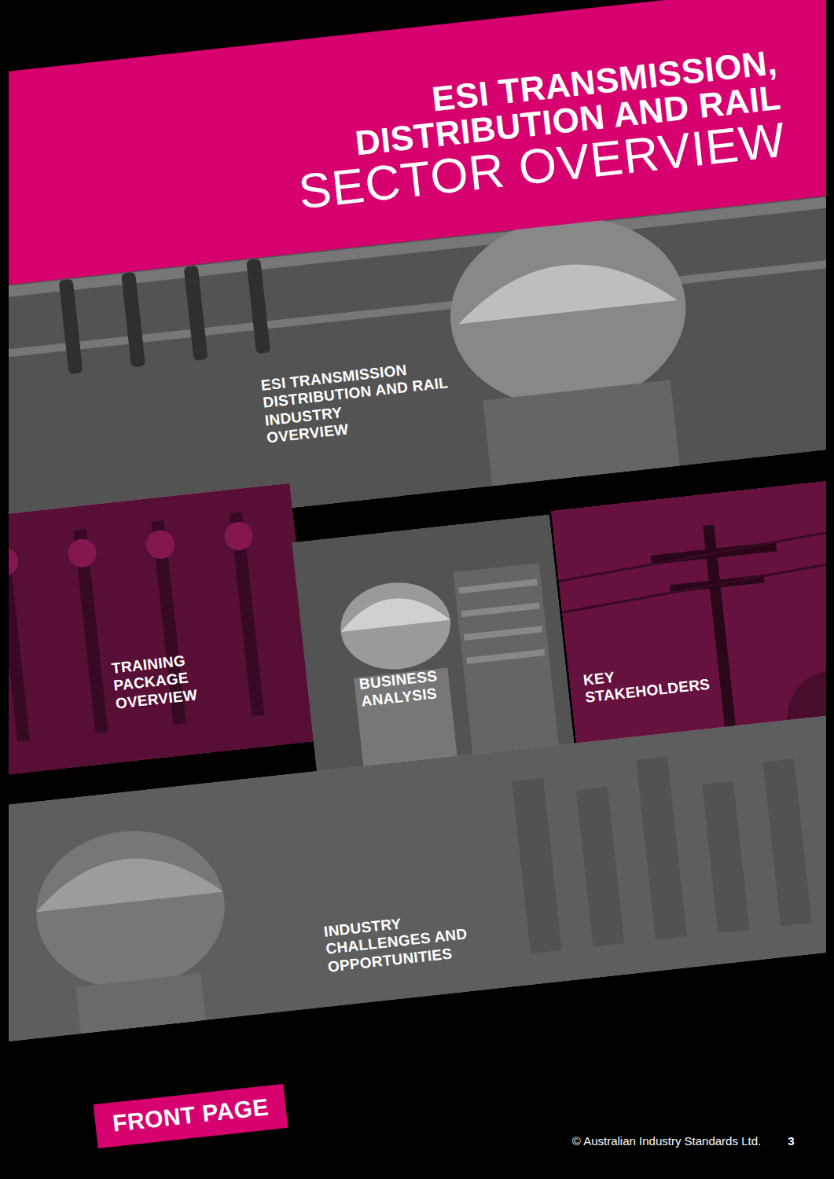ESI Transmission,
Distribution and Rail
Sector Overview
ESI Transmission
Distribution and Rail
Industry
Overview
Training
Package
Overview
Business
Analysis
Key
Stakeholders
Industry
Challenges and
Opportunities
Front Page
© Australian Industry Standards Ltd. 3